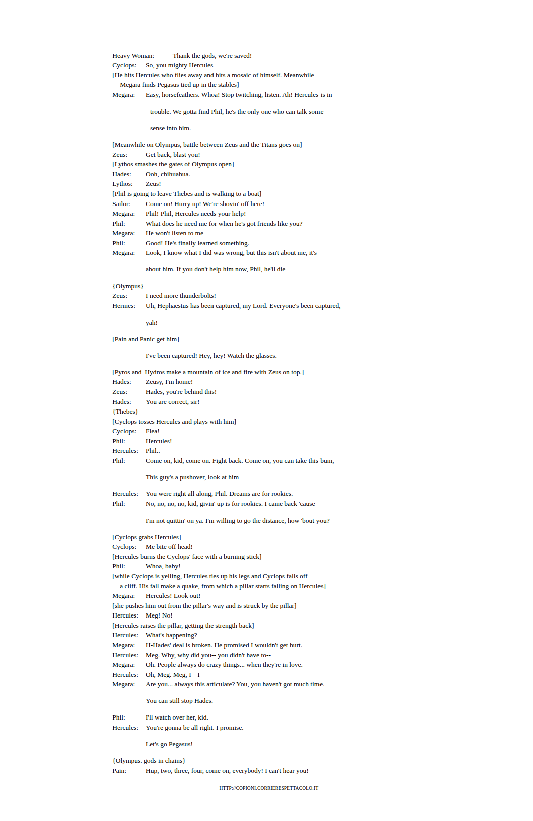Heavy Woman: Thank the gods, we're saved!
Cyclops: So, you mighty Hercules
[He hits Hercules who flies away and hits a mosaic of himself. Meanwhile
Megara finds Pegasus tied up in the stables]
Megara: Easy, horsefeathers. Whoa! Stop twitching, listen. Ah! Hercules is in
trouble. We gotta find Phil, he's the only one who can talk some
sense into him.
[Meanwhile on Olympus, battle between Zeus and the Titans goes on]
Zeus: Get back, blast you!
[Lythos smashes the gates of Olympus open]
Hades: Ooh, chihuahua.
Lythos: Zeus!
[Phil is going to leave Thebes and is walking to a boat]
Sailor: Come on! Hurry up! We're shovin' off here!
Megara: Phil! Phil, Hercules needs your help!
Phil: What does he need me for when he's got friends like you?
Megara: He won't listen to me
Phil: Good! He's finally learned something.
Megara: Look, I know what I did was wrong, but this isn't about me, it's
about him. If you don't help him now, Phil, he'll die
{Olympus}
Zeus: I need more thunderbolts!
Hermes: Uh, Hephaestus has been captured, my Lord. Everyone's been captured,
yah!
[Pain and Panic get him]
I've been captured! Hey, hey! Watch the glasses.
[Pyros and Hydros make a mountain of ice and fire with Zeus on top.]
Hades: Zeusy, I'm home!
Zeus: Hades, you're behind this!
Hades: You are correct, sir!
{Thebes}
[Cyclops tosses Hercules and plays with him]
Cyclops: Flea!
Phil: Hercules!
Hercules: Phil..
Phil: Come on, kid, come on. Fight back. Come on, you can take this bum,
This guy's a pushover, look at him
Hercules: You were right all along, Phil. Dreams are for rookies.
Phil: No, no, no, no, kid, givin' up is for rookies. I came back 'cause
I'm not quittin' on ya. I'm willing to go the distance, how 'bout you?
[Cyclops grabs Hercules]
Cyclops: Me bite off head!
[Hercules burns the Cyclops' face with a burning stick]
Phil: Whoa, baby!
[while Cyclops is yelling, Hercules ties up his legs and Cyclops falls off
a cliff. His fall make a quake, from which a pillar starts falling on Hercules]
Megara: Hercules! Look out!
[she pushes him out from the pillar's way and is struck by the pillar]
Hercules: Meg! No!
[Hercules raises the pillar, getting the strength back]
Hercules: What's happening?
Megara: H-Hades' deal is broken. He promised I wouldn't get hurt.
Hercules: Meg. Why, why did you-- you didn't have to--
Megara: Oh. People always do crazy things... when they're in love.
Hercules: Oh, Meg. Meg, I-- I--
Megara: Are you... always this articulate? You, you haven't got much time.
You can still stop Hades.
Phil: I'll watch over her, kid.
Hercules: You're gonna be all right. I promise.
Let's go Pegasus!
{Olympus. gods in chains}
Pain: Hup, two, three, four, come on, everybody! I can't hear you!
HTTP://COPIONI.CORRIERESPETTACOLO.IT